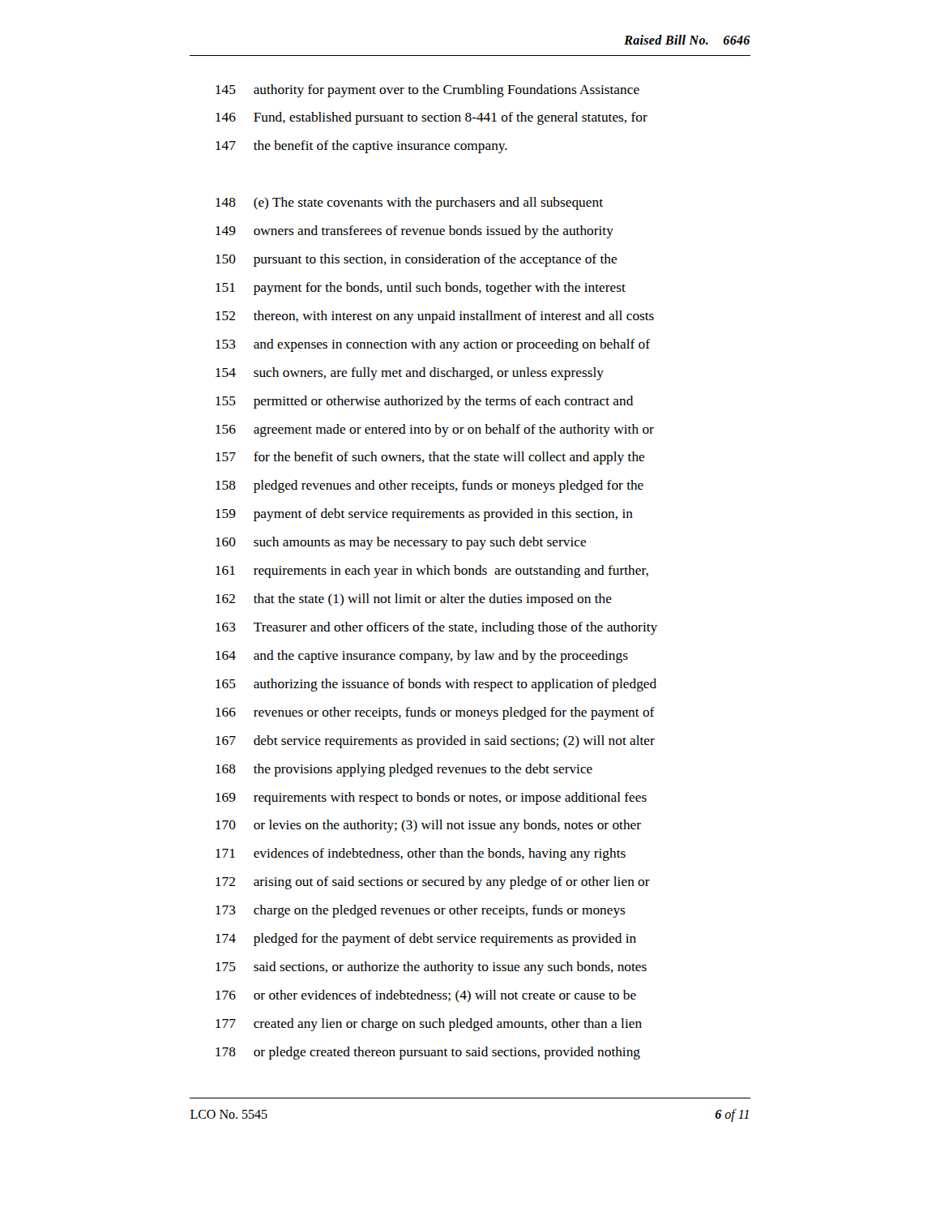Raised Bill No. 6646
| 145 | authority for payment over to the Crumbling Foundations Assistance |
| 146 | Fund, established pursuant to section 8-441 of the general statutes, for |
| 147 | the benefit of the captive insurance company. |
| 148 | (e) The state covenants with the purchasers and all subsequent |
| 149 | owners and transferees of revenue bonds issued by the authority |
| 150 | pursuant to this section, in consideration of the acceptance of the |
| 151 | payment for the bonds, until such bonds, together with the interest |
| 152 | thereon, with interest on any unpaid installment of interest and all costs |
| 153 | and expenses in connection with any action or proceeding on behalf of |
| 154 | such owners, are fully met and discharged, or unless expressly |
| 155 | permitted or otherwise authorized by the terms of each contract and |
| 156 | agreement made or entered into by or on behalf of the authority with or |
| 157 | for the benefit of such owners, that the state will collect and apply the |
| 158 | pledged revenues and other receipts, funds or moneys pledged for the |
| 159 | payment of debt service requirements as provided in this section, in |
| 160 | such amounts as may be necessary to pay such debt service |
| 161 | requirements in each year in which bonds are outstanding and further, |
| 162 | that the state (1) will not limit or alter the duties imposed on the |
| 163 | Treasurer and other officers of the state, including those of the authority |
| 164 | and the captive insurance company, by law and by the proceedings |
| 165 | authorizing the issuance of bonds with respect to application of pledged |
| 166 | revenues or other receipts, funds or moneys pledged for the payment of |
| 167 | debt service requirements as provided in said sections; (2) will not alter |
| 168 | the provisions applying pledged revenues to the debt service |
| 169 | requirements with respect to bonds or notes, or impose additional fees |
| 170 | or levies on the authority; (3) will not issue any bonds, notes or other |
| 171 | evidences of indebtedness, other than the bonds, having any rights |
| 172 | arising out of said sections or secured by any pledge of or other lien or |
| 173 | charge on the pledged revenues or other receipts, funds or moneys |
| 174 | pledged for the payment of debt service requirements as provided in |
| 175 | said sections, or authorize the authority to issue any such bonds, notes |
| 176 | or other evidences of indebtedness; (4) will not create or cause to be |
| 177 | created any lien or charge on such pledged amounts, other than a lien |
| 178 | or pledge created thereon pursuant to said sections, provided nothing |
LCO No. 5545 6 of 11